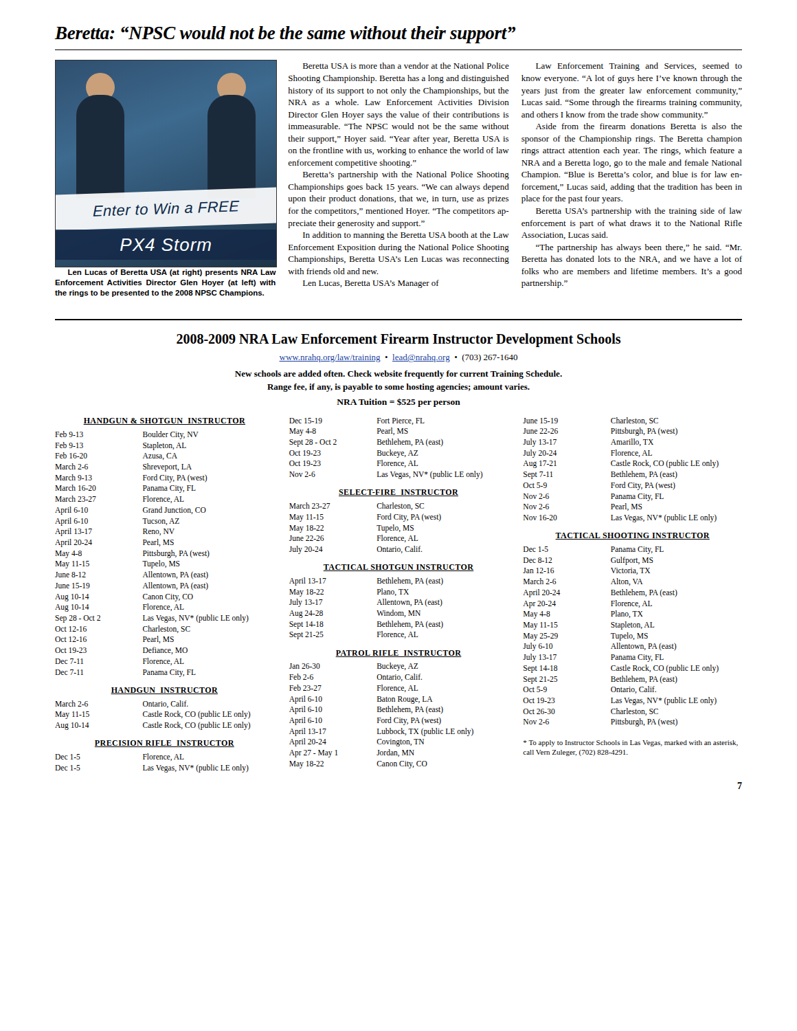Beretta: “NPSC would not be the same without their support”
Enter to Win a FREE
PX4 Storm
Len Lucas of Beretta USA (at right) presents NRA Law Enforcement Activities Director Glen Hoyer (at left) with the rings to be presented to the 2008 NPSC Champions.
Beretta USA is more than a vendor at the National Police Shooting Championship. Beretta has a long and distinguished history of its support to not only the Championships, but the NRA as a whole. Law Enforcement Activities Division Director Glen Hoyer says the value of their contributions is immeasurable. “The NPSC would not be the same without their support,” Hoyer said. “Year after year, Beretta USA is on the frontline with us, working to enhance the world of law enforcement competitive shooting.”
Beretta’s partnership with the National Police Shooting Championships goes back 15 years. “We can always depend upon their product donations, that we, in turn, use as prizes for the competitors,” mentioned Hoyer. “The competitors appreciate their generosity and support.”
In addition to manning the Beretta USA booth at the Law Enforcement Exposition during the National Police Shooting Championships, Beretta USA’s Len Lucas was reconnecting with friends old and new.
Len Lucas, Beretta USA’s Manager of
Law Enforcement Training and Services, seemed to know everyone. “A lot of guys here I’ve known through the years just from the greater law enforcement community,” Lucas said. “Some through the firearms training community, and others I know from the trade show community.”
Aside from the firearm donations Beretta is also the sponsor of the Championship rings. The Beretta champion rings attract attention each year. The rings, which feature a NRA and a Beretta logo, go to the male and female National Champion. “Blue is Beretta’s color, and blue is for law enforcement,” Lucas said, adding that the tradition has been in place for the past four years.
Beretta USA’s partnership with the training side of law enforcement is part of what draws it to the National Rifle Association, Lucas said.
“The partnership has always been there,” he said. “Mr. Beretta has donated lots to the NRA, and we have a lot of folks who are members and lifetime members. It’s a good partnership.”
2008-2009 NRA Law Enforcement Firearm Instructor Development Schools
www.nrahq.org/law/training • lead@nrahq.org • (703) 267-1640
New schools are added often. Check website frequently for current Training Schedule.
Range fee, if any, is payable to some hosting agencies; amount varies.
NRA Tuition = $525 per person
HANDGUN & SHOTGUN INSTRUCTOR
| Feb 9-13 | Boulder City, NV |
| Feb 9-13 | Stapleton, AL |
| Feb 16-20 | Azusa, CA |
| March 2-6 | Shreveport, LA |
| March 9-13 | Ford City, PA (west) |
| March 16-20 | Panama City, FL |
| March 23-27 | Florence, AL |
| April 6-10 | Grand Junction, CO |
| April 6-10 | Tucson, AZ |
| April 13-17 | Reno, NV |
| April 20-24 | Pearl, MS |
| May 4-8 | Pittsburgh, PA (west) |
| May 11-15 | Tupelo, MS |
| June 8-12 | Allentown, PA (east) |
| June 15-19 | Allentown, PA (east) |
| Aug 10-14 | Canon City, CO |
| Aug 10-14 | Florence, AL |
| Sep 28 - Oct 2 | Las Vegas, NV* (public LE only) |
| Oct 12-16 | Charleston, SC |
| Oct 12-16 | Pearl, MS |
| Oct 19-23 | Defiance, MO |
| Dec 7-11 | Florence, AL |
| Dec 7-11 | Panama City, FL |
HANDGUN INSTRUCTOR
| March 2-6 | Ontario, Calif. |
| May 11-15 | Castle Rock, CO (public LE only) |
| Aug 10-14 | Castle Rock, CO (public LE only) |
PRECISION RIFLE INSTRUCTOR
| Dec 1-5 | Florence, AL |
| Dec 1-5 | Las Vegas, NV* (public LE only) |
| Dec 15-19 | Fort Pierce, FL |
| May 4-8 | Pearl, MS |
| Sept 28 - Oct 2 | Bethlehem, PA (east) |
| Oct 19-23 | Buckeye, AZ |
| Oct 19-23 | Florence, AL |
| Nov 2-6 | Las Vegas, NV* (public LE only) |
SELECT-FIRE INSTRUCTOR
| March 23-27 | Charleston, SC |
| May 11-15 | Ford City, PA (west) |
| May 18-22 | Tupelo, MS |
| June 22-26 | Florence, AL |
| July 20-24 | Ontario, Calif. |
TACTICAL SHOTGUN INSTRUCTOR
| April 13-17 | Bethlehem, PA (east) |
| May 18-22 | Plano, TX |
| July 13-17 | Allentown, PA (east) |
| Aug 24-28 | Windom, MN |
| Sept 14-18 | Bethlehem, PA (east) |
| Sept 21-25 | Florence, AL |
PATROL RIFLE INSTRUCTOR
| Jan 26-30 | Buckeye, AZ |
| Feb 2-6 | Ontario, Calif. |
| Feb 23-27 | Florence, AL |
| April 6-10 | Baton Rouge, LA |
| April 6-10 | Bethlehem, PA (east) |
| April 6-10 | Ford City, PA (west) |
| April 13-17 | Lubbock, TX (public LE only) |
| April 20-24 | Covington, TN |
| Apr 27 - May 1 | Jordan, MN |
| May 18-22 | Canon City, CO |
| June 15-19 | Charleston, SC |
| June 22-26 | Pittsburgh, PA (west) |
| July 13-17 | Amarillo, TX |
| July 20-24 | Florence, AL |
| Aug 17-21 | Castle Rock, CO (public LE only) |
| Sept 7-11 | Bethlehem, PA (east) |
| Oct 5-9 | Ford City, PA (west) |
| Nov 2-6 | Panama City, FL |
| Nov 2-6 | Pearl, MS |
| Nov 16-20 | Las Vegas, NV* (public LE only) |
TACTICAL SHOOTING INSTRUCTOR
| Dec 1-5 | Panama City, FL |
| Dec 8-12 | Gulfport, MS |
| Jan 12-16 | Victoria, TX |
| March 2-6 | Alton, VA |
| April 20-24 | Bethlehem, PA (east) |
| Apr 20-24 | Florence, AL |
| May 4-8 | Plano, TX |
| May 11-15 | Stapleton, AL |
| May 25-29 | Tupelo, MS |
| July 6-10 | Allentown, PA (east) |
| July 13-17 | Panama City, FL |
| Sept 14-18 | Castle Rock, CO (public LE only) |
| Sept 21-25 | Bethlehem, PA (east) |
| Oct 5-9 | Ontario, Calif. |
| Oct 19-23 | Las Vegas, NV* (public LE only) |
| Oct 26-30 | Charleston, SC |
| Nov 2-6 | Pittsburgh, PA (west) |
* To apply to Instructor Schools in Las Vegas, marked with an asterisk, call Vern Zuleger, (702) 828-4291.
7